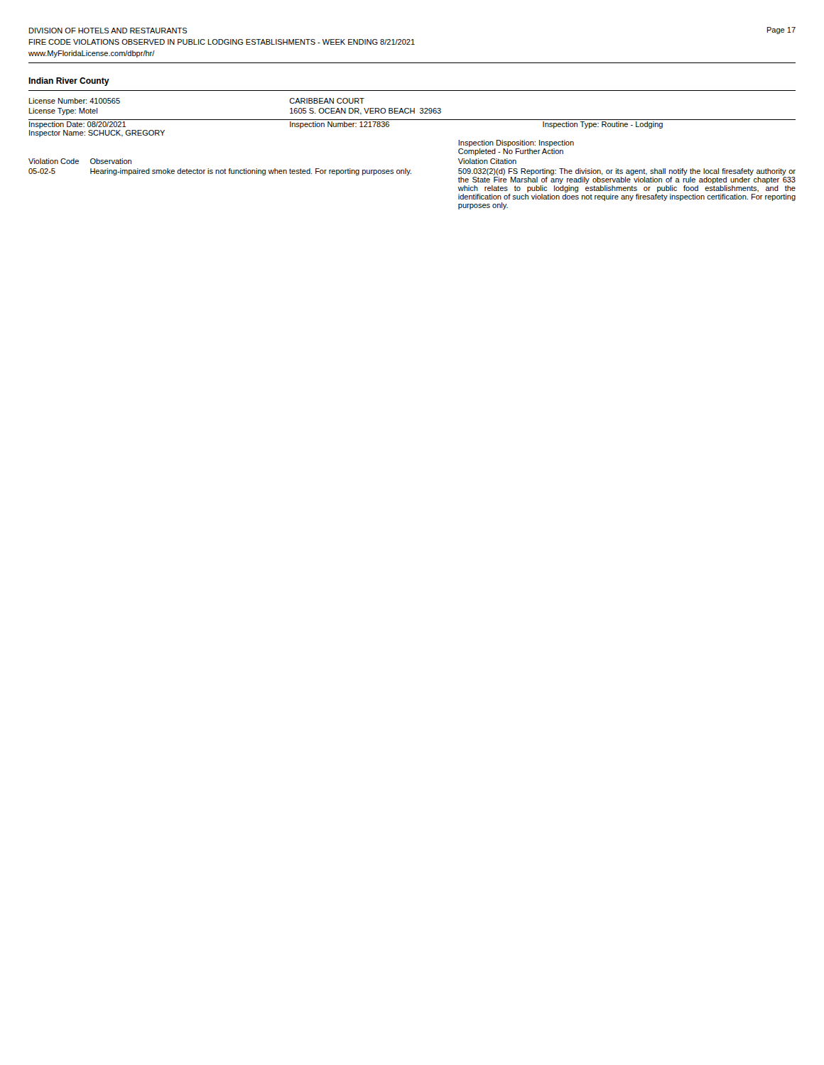DIVISION OF HOTELS AND RESTAURANTS
FIRE CODE VIOLATIONS OBSERVED IN PUBLIC LODGING ESTABLISHMENTS - WEEK ENDING 8/21/2021
www.MyFloridaLicense.com/dbpr/hr/
Page 17
Indian River County
| License Number: 4100565 | CARIBBEAN COURT | |
| License Type: Motel | 1605 S. OCEAN DR, VERO BEACH 32963 |
| Inspection Date: 08/20/2021 Inspector Name: SCHUCK, GREGORY | Inspection Number: 1217836 | Inspection Type: Routine - Lodging | |
| | Inspection Disposition: Inspection Completed - No Further Action |
| Violation Code | Observation | Violation Citation |
| 05-02-5 | Hearing-impaired smoke detector is not functioning when tested. For reporting purposes only. | 509.032(2)(d) FS Reporting: The division, or its agent, shall notify the local firesafety authority or the State Fire Marshal of any readily observable violation of a rule adopted under chapter 633 which relates to public lodging establishments or public food establishments, and the identification of such violation does not require any firesafety inspection certification. For reporting purposes only. |